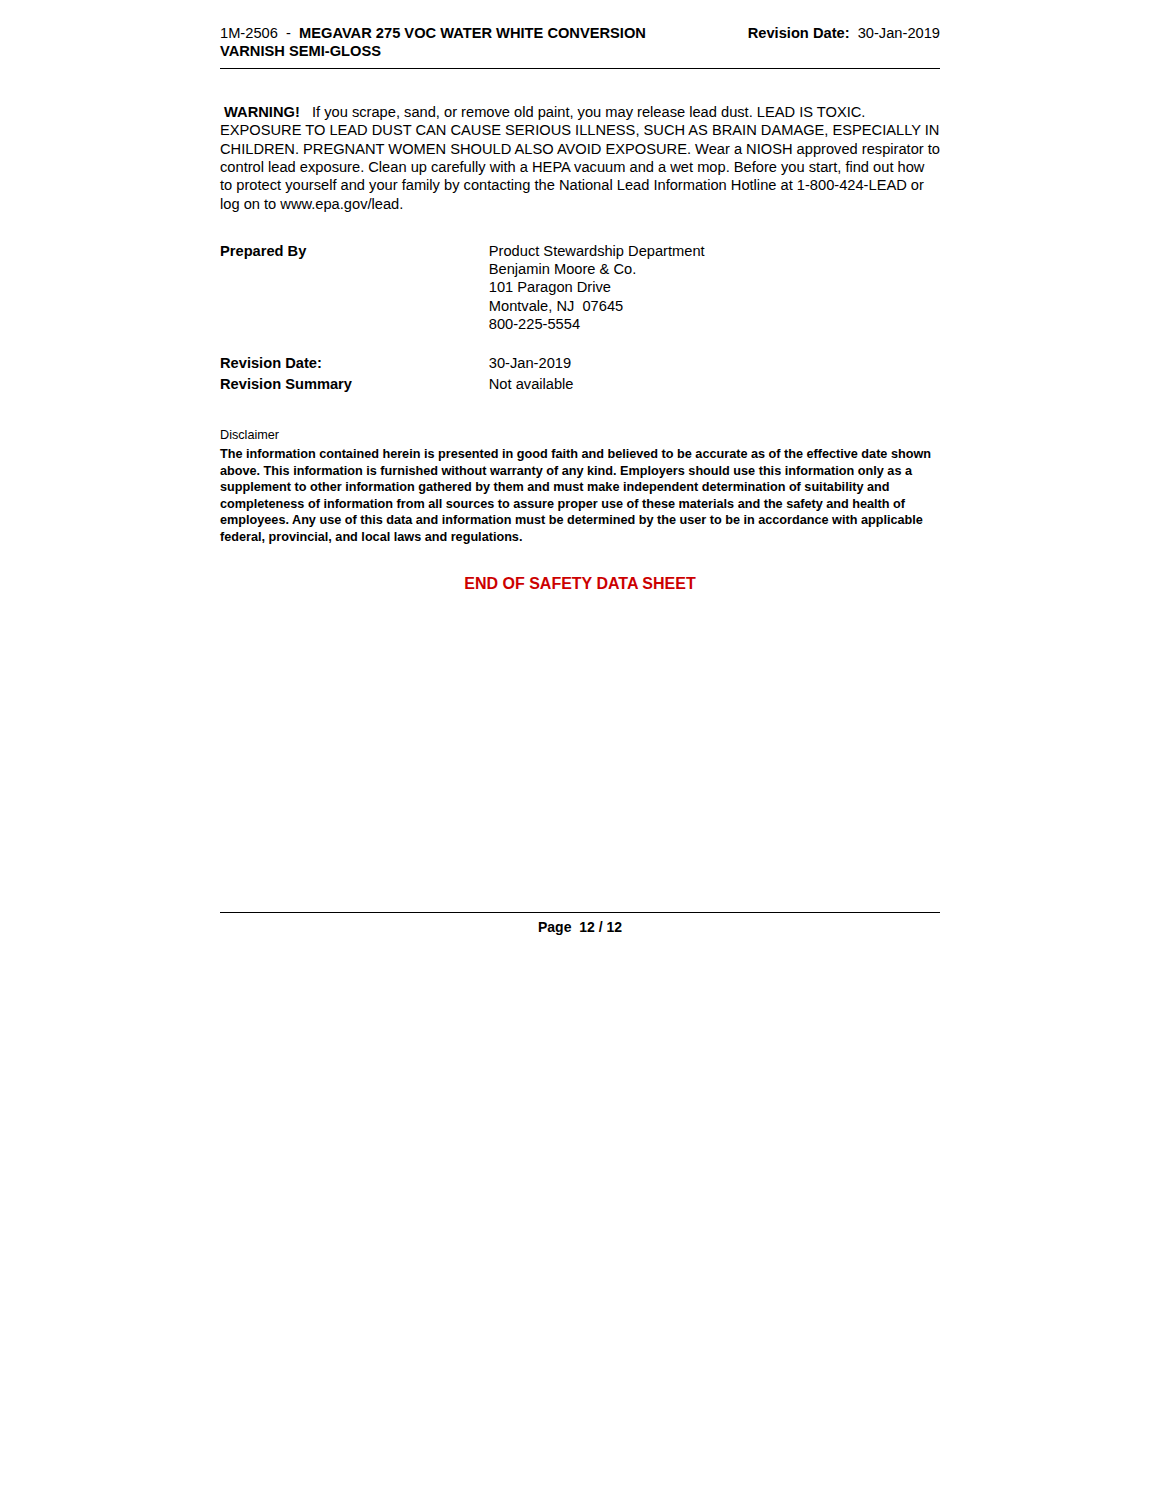1M-2506 - MEGAVAR 275 VOC WATER WHITE CONVERSION VARNISH SEMI-GLOSS
Revision Date: 30-Jan-2019
WARNING! If you scrape, sand, or remove old paint, you may release lead dust. LEAD IS TOXIC. EXPOSURE TO LEAD DUST CAN CAUSE SERIOUS ILLNESS, SUCH AS BRAIN DAMAGE, ESPECIALLY IN CHILDREN. PREGNANT WOMEN SHOULD ALSO AVOID EXPOSURE. Wear a NIOSH approved respirator to control lead exposure. Clean up carefully with a HEPA vacuum and a wet mop. Before you start, find out how to protect yourself and your family by contacting the National Lead Information Hotline at 1-800-424-LEAD or log on to www.epa.gov/lead.
| Prepared By | Product Stewardship Department Benjamin Moore & Co. 101 Paragon Drive Montvale, NJ 07645 800-225-5554 |
| Revision Date: | 30-Jan-2019 |
| Revision Summary | Not available |
Disclaimer
The information contained herein is presented in good faith and believed to be accurate as of the effective date shown above. This information is furnished without warranty of any kind. Employers should use this information only as a supplement to other information gathered by them and must make independent determination of suitability and completeness of information from all sources to assure proper use of these materials and the safety and health of employees. Any use of this data and information must be determined by the user to be in accordance with applicable federal, provincial, and local laws and regulations.
END OF SAFETY DATA SHEET
Page 12 / 12